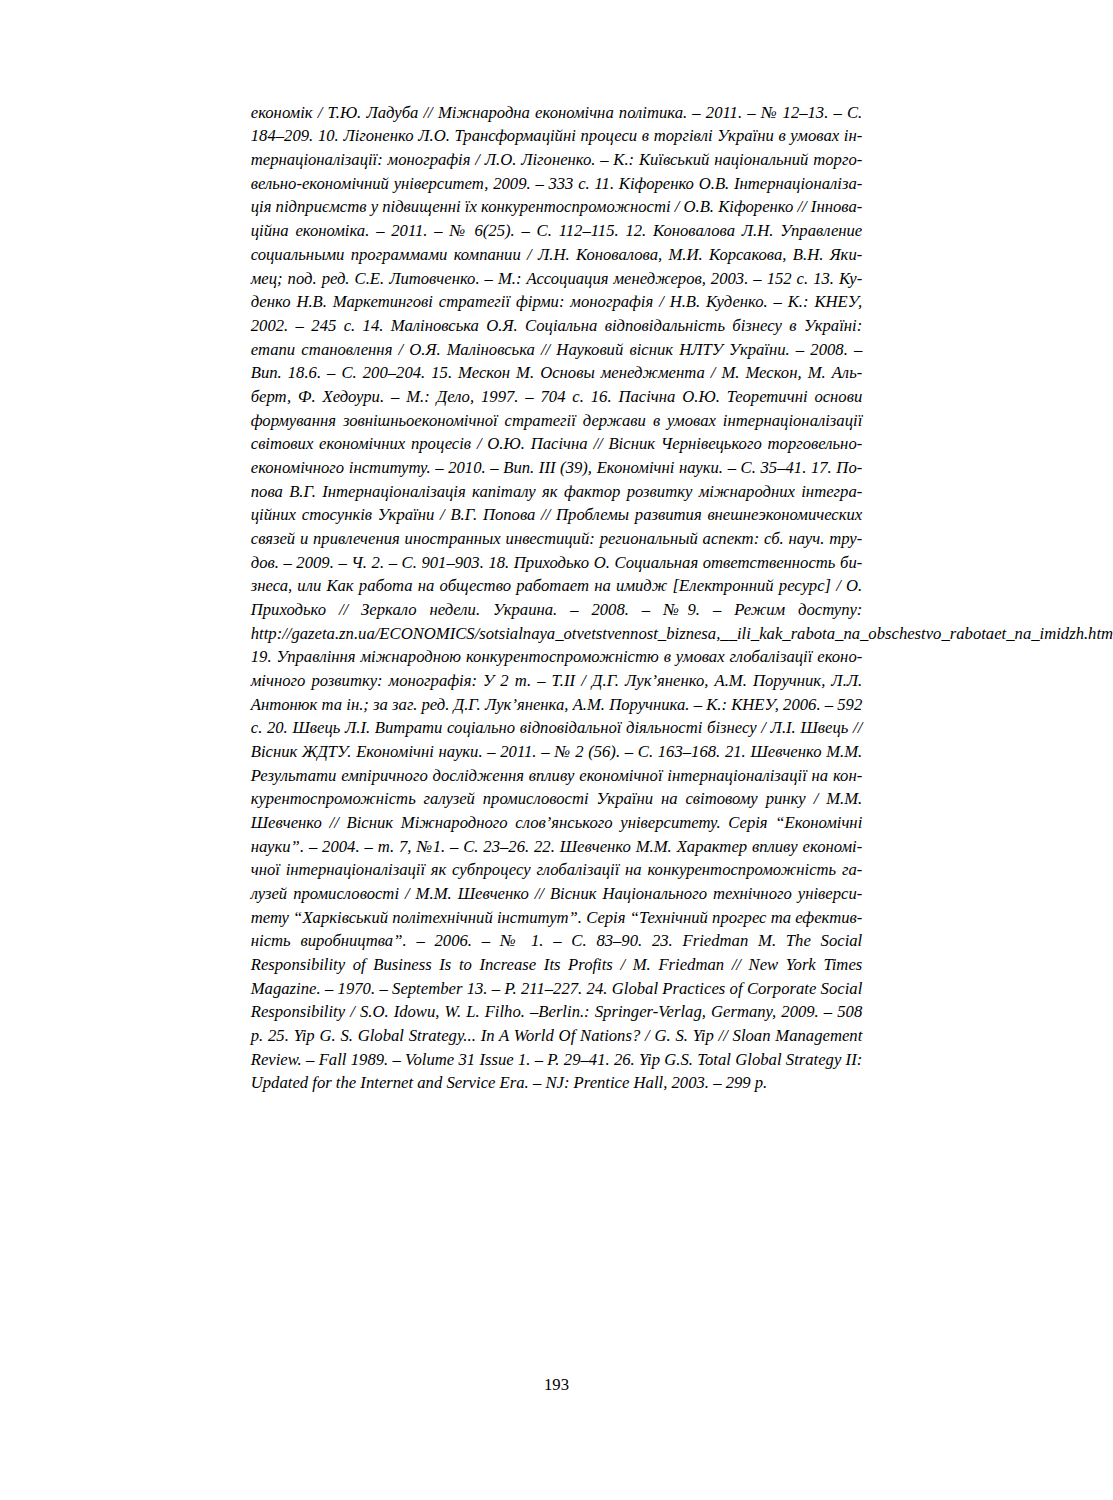економік / Т.Ю. Ладуба // Міжнародна економічна політика. – 2011. – № 12–13. – С. 184–209. 10. Лігоненко Л.О. Трансформаційні процеси в торгівлі України в умовах інтернаціоналізації: монографія / Л.О. Лігоненко. – К.: Київський національний торговельно-економічний університет, 2009. – 333 с. 11. Кіфоренко О.В. Інтернаціоналізація підприємств у підвищенні їх конкурентоспроможності / О.В. Кіфоренко // Інноваційна економіка. – 2011. – № 6(25). – С. 112–115. 12. Коновалова Л.Н. Управление социальными программами компании / Л.Н. Коновалова, М.И. Корсакова, В.Н. Якимец; под. ред. С.Е. Литовченко. – М.: Ассоциация менеджеров, 2003. – 152 с. 13. Куденко Н.В. Маркетингові стратегії фірми: монографія / Н.В. Куденко. – К.: КНЕУ, 2002. – 245 с. 14. Маліновська О.Я. Соціальна відповідальність бізнесу в Україні: етапи становлення / О.Я. Маліновська // Науковий вісник НЛТУ України. – 2008. – Вип. 18.6. – С. 200–204. 15. Мескон М. Основы менеджмента / М. Мескон, М. Альберт, Ф. Хедоури. – М.: Дело, 1997. – 704 с. 16. Пасічна О.Ю. Теоретичні основи формування зовнішньоекономічної стратегії держави в умовах інтернаціоналізації світових економічних процесів / О.Ю. Пасічна // Вісник Чернівецького торговельно-економічного інституту. – 2010. – Вип. III (39), Економічні науки. – С. 35–41. 17. Попова В.Г. Інтернаціоналізація капіталу як фактор розвитку міжнародних інтеграційних стосунків України / В.Г. Попова // Проблемы развития внешнеэкономических связей и привлечения иностранных инвестиций: региональный аспект: сб. науч. трудов. – 2009. – Ч. 2. – С. 901–903. 18. Приходько О. Социальная ответственность бизнеса, или Как работа на общество работает на имидж [Електронний ресурс] / О. Приходько // Зеркало недели. Украина. – 2008. – №9. – Режим доступу: http://gazeta.zn.ua/ECONOMICS/sotsialnaya_otvetstvennost_biznesa,__ili_kak_rabota_na_obschestvo_rabotaet_na_imidzh.html. 19. Управління міжнародною конкурентоспроможністю в умовах глобалізації економічного розвитку: монографія: У 2 т. – Т.II / Д.Г. Лук’яненко, А.М. Поручник, Л.Л. Антонюк та ін.; за заг. ред. Д.Г. Лук’яненка, А.М. Поручника. – К.: КНЕУ, 2006. – 592 с. 20. Швець Л.І. Витрати соціально відповідальної діяльності бізнесу / Л.І. Швець // Вісник ЖДТУ. Економічні науки. – 2011. – № 2 (56). – С. 163–168. 21. Шевченко М.М. Результати емпіричного дослідження впливу економічної інтернаціоналізації на конкурентоспроможність галузей промисловості України на світовому ринку / М.М. Шевченко // Вісник Міжнародного слов’янського університету. Серія “Економічні науки”. – 2004. – т. 7, №1. – С. 23–26. 22. Шевченко М.М. Характер впливу економічної інтернаціоналізації як субпроцесу глобалізації на конкурентоспроможність галузей промисловості / М.М. Шевченко // Вісник Національного технічного університету “Харківський політехнічний інститут”. Серія “Технічний прогрес та ефективність виробництва”. – 2006. – № 1. – С. 83–90. 23. Friedman M. The Social Responsibility of Business Is to Increase Its Profits / M. Friedman // New York Times Magazine. – 1970. – September 13. – P. 211–227. 24. Global Practices of Corporate Social Responsibility / S.O. Idowu, W. L. Filho. –Berlin.: Springer-Verlag, Germany, 2009. – 508 p. 25. Yip G. S. Global Strategy... In A World Of Nations? / G. S. Yip // Sloan Management Review. – Fall 1989. – Volume 31 Issue 1. – P. 29–41. 26. Yip G.S. Total Global Strategy II: Updated for the Internet and Service Era. – NJ: Prentice Hall, 2003. – 299 p.
193